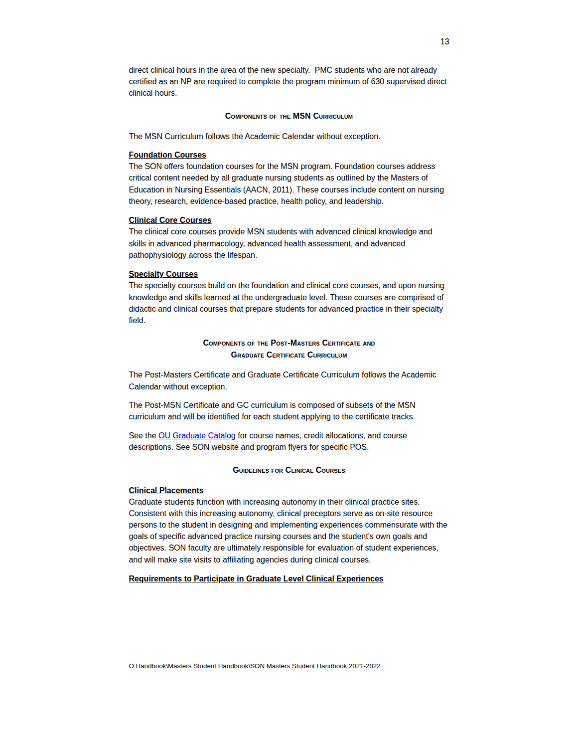13
direct clinical hours in the area of the new specialty. PMC students who are not already certified as an NP are required to complete the program minimum of 630 supervised direct clinical hours.
Components of the MSN Curriculum
The MSN Curriculum follows the Academic Calendar without exception.
Foundation Courses
The SON offers foundation courses for the MSN program. Foundation courses address critical content needed by all graduate nursing students as outlined by the Masters of Education in Nursing Essentials (AACN, 2011). These courses include content on nursing theory, research, evidence-based practice, health policy, and leadership.
Clinical Core Courses
The clinical core courses provide MSN students with advanced clinical knowledge and skills in advanced pharmacology, advanced health assessment, and advanced pathophysiology across the lifespan.
Specialty Courses
The specialty courses build on the foundation and clinical core courses, and upon nursing knowledge and skills learned at the undergraduate level. These courses are comprised of didactic and clinical courses that prepare students for advanced practice in their specialty field.
Components of the Post-Masters Certificate andGraduate Certificate Curriculum
The Post-Masters Certificate and Graduate Certificate Curriculum follows the Academic Calendar without exception.
The Post-MSN Certificate and GC curriculum is composed of subsets of the MSN curriculum and will be identified for each student applying to the certificate tracks.
See the OU Graduate Catalog for course names, credit allocations, and course descriptions. See SON website and program flyers for specific POS.
Guidelines for Clinical Courses
Clinical Placements
Graduate students function with increasing autonomy in their clinical practice sites. Consistent with this increasing autonomy, clinical preceptors serve as on-site resource persons to the student in designing and implementing experiences commensurate with the goals of specific advanced practice nursing courses and the student's own goals and objectives. SON faculty are ultimately responsible for evaluation of student experiences, and will make site visits to affiliating agencies during clinical courses.
Requirements to Participate in Graduate Level Clinical Experiences
O:Handbook\Masters Student Handbook\SON Masters Student Handbook 2021-2022